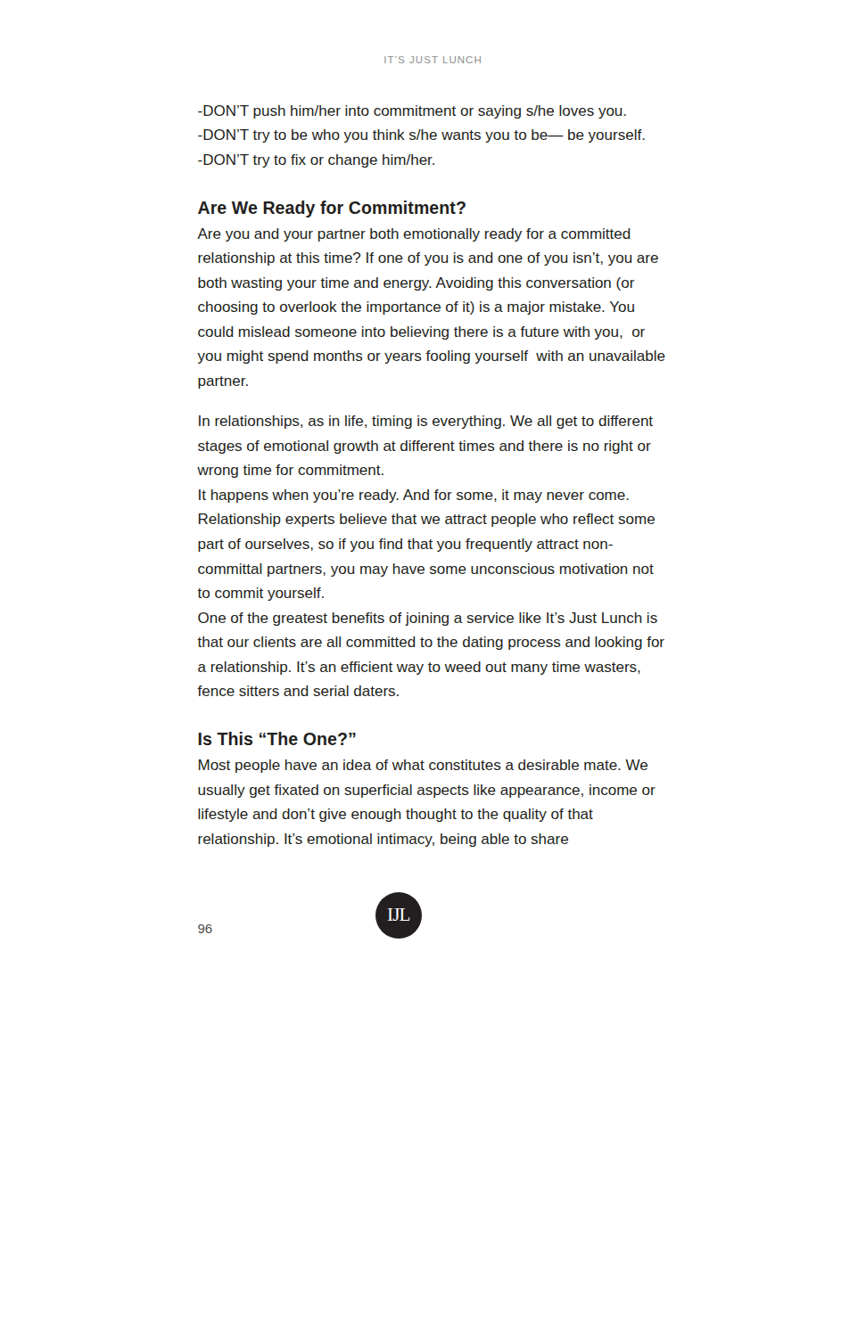It’s Just Lunch
-DON’T push him/her into commitment or saying s/he loves you.
-DON’T try to be who you think s/he wants you to be— be yourself.
-DON’T try to fix or change him/her.
Are We Ready for Commitment?
Are you and your partner both emotionally ready for a committed relationship at this time? If one of you is and one of you isn’t, you are both wasting your time and energy. Avoiding this conversation (or choosing to overlook the importance of it) is a major mistake. You could mislead someone into believing there is a future with you, or you might spend months or years fooling yourself with an unavailable partner.
In relationships, as in life, timing is everything. We all get to different stages of emotional growth at different times and there is no right or wrong time for commitment.
It happens when you’re ready. And for some, it may never come. Relationship experts believe that we attract people who reflect some part of ourselves, so if you find that you frequently attract non-committal partners, you may have some unconscious motivation not to commit yourself.
One of the greatest benefits of joining a service like It’s Just Lunch is that our clients are all committed to the dating process and looking for a relationship. It’s an efficient way to weed out many time wasters, fence sitters and serial daters.
Is This “The One?”
Most people have an idea of what constitutes a desirable mate. We usually get fixated on superficial aspects like appearance, income or lifestyle and don’t give enough thought to the quality of that relationship. It’s emotional intimacy, being able to share
96
IJL